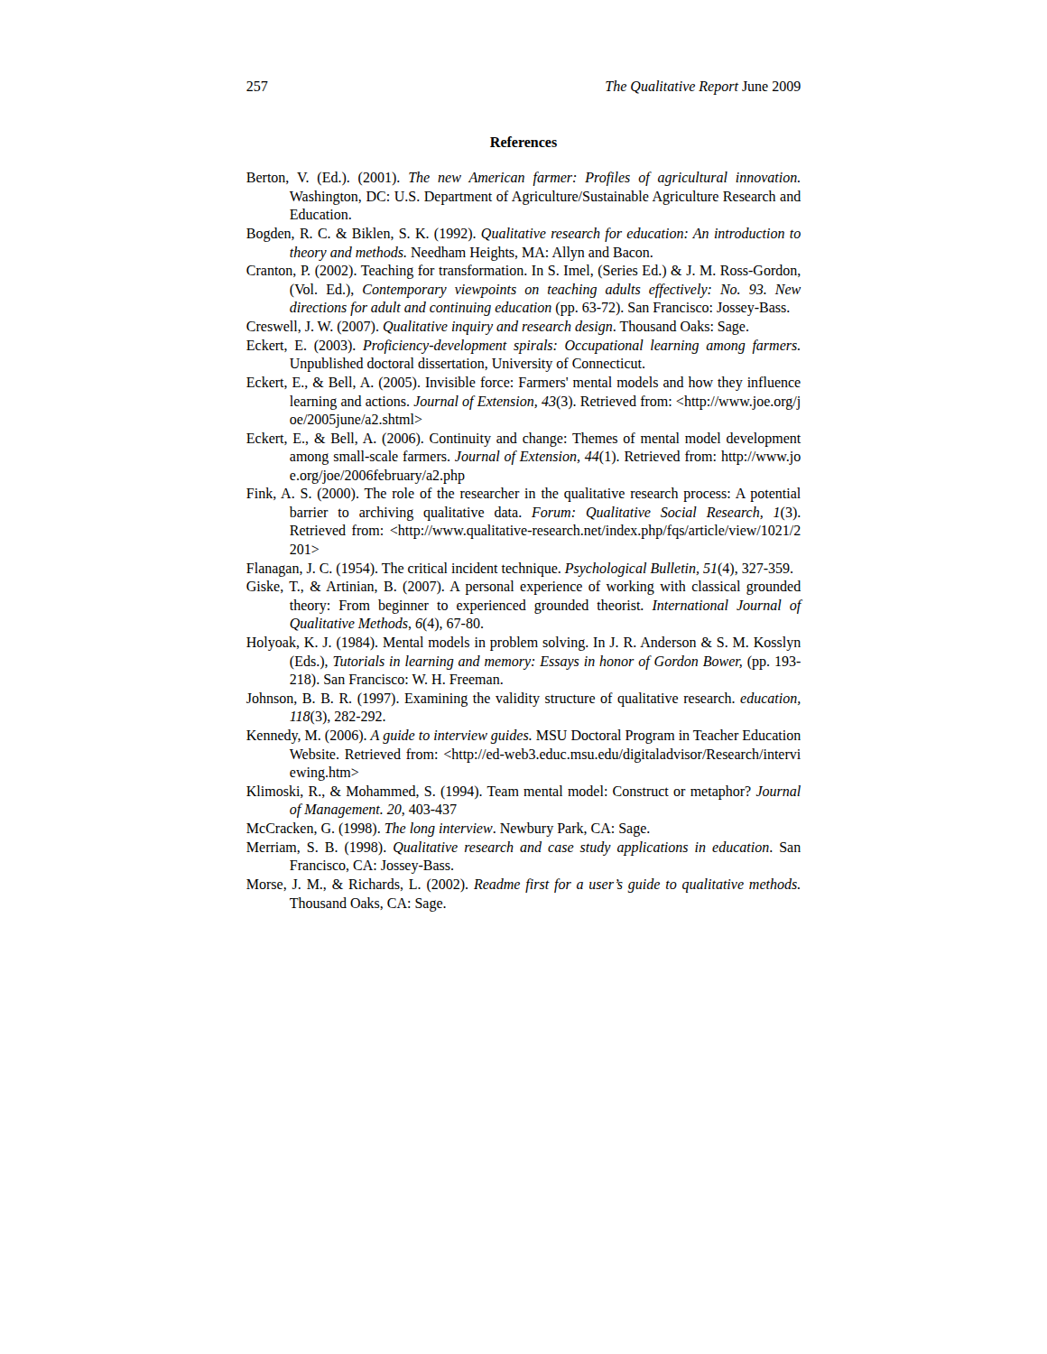257 The Qualitative Report June 2009
References
Berton, V. (Ed.). (2001). The new American farmer: Profiles of agricultural innovation. Washington, DC: U.S. Department of Agriculture/Sustainable Agriculture Research and Education.
Bogden, R. C. & Biklen, S. K. (1992). Qualitative research for education: An introduction to theory and methods. Needham Heights, MA: Allyn and Bacon.
Cranton, P. (2002). Teaching for transformation. In S. Imel, (Series Ed.) & J. M. Ross-Gordon, (Vol. Ed.), Contemporary viewpoints on teaching adults effectively: No. 93. New directions for adult and continuing education (pp. 63-72). San Francisco: Jossey-Bass.
Creswell, J. W. (2007). Qualitative inquiry and research design. Thousand Oaks: Sage.
Eckert, E. (2003). Proficiency-development spirals: Occupational learning among farmers. Unpublished doctoral dissertation, University of Connecticut.
Eckert, E., & Bell, A. (2005). Invisible force: Farmers' mental models and how they influence learning and actions. Journal of Extension, 43(3). Retrieved from: <http://www.joe.org/joe/2005june/a2.shtml>
Eckert, E., & Bell, A. (2006). Continuity and change: Themes of mental model development among small-scale farmers. Journal of Extension, 44(1). Retrieved from: http://www.joe.org/joe/2006february/a2.php
Fink, A. S. (2000). The role of the researcher in the qualitative research process: A potential barrier to archiving qualitative data. Forum: Qualitative Social Research, 1(3). Retrieved from: <http://www.qualitative-research.net/index.php/fqs/article/view/1021/2201>
Flanagan, J. C. (1954). The critical incident technique. Psychological Bulletin, 51(4), 327-359.
Giske, T., & Artinian, B. (2007). A personal experience of working with classical grounded theory: From beginner to experienced grounded theorist. International Journal of Qualitative Methods, 6(4), 67-80.
Holyoak, K. J. (1984). Mental models in problem solving. In J. R. Anderson & S. M. Kosslyn (Eds.), Tutorials in learning and memory: Essays in honor of Gordon Bower, (pp. 193-218). San Francisco: W. H. Freeman.
Johnson, B. B. R. (1997). Examining the validity structure of qualitative research. education, 118(3), 282-292.
Kennedy, M. (2006). A guide to interview guides. MSU Doctoral Program in Teacher Education Website. Retrieved from: <http://ed-web3.educ.msu.edu/digitaladvisor/Research/interviewing.htm>
Klimoski, R., & Mohammed, S. (1994). Team mental model: Construct or metaphor? Journal of Management. 20, 403-437
McCracken, G. (1998). The long interview. Newbury Park, CA: Sage.
Merriam, S. B. (1998). Qualitative research and case study applications in education. San Francisco, CA: Jossey-Bass.
Morse, J. M., & Richards, L. (2002). Readme first for a user’s guide to qualitative methods. Thousand Oaks, CA: Sage.